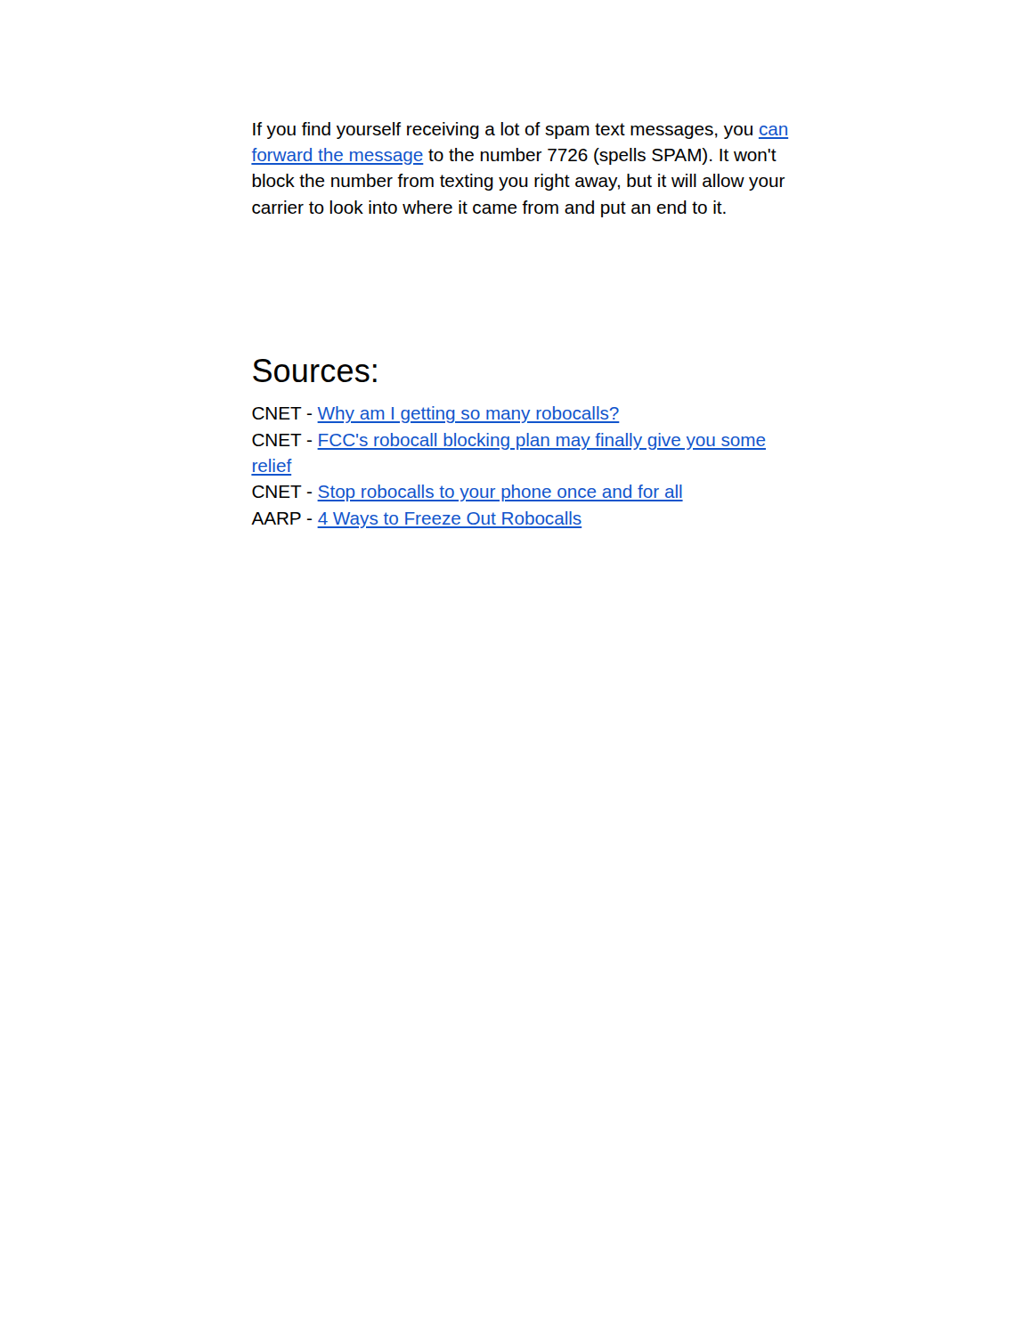If you find yourself receiving a lot of spam text messages, you can forward the message to the number 7726 (spells SPAM). It won't block the number from texting you right away, but it will allow your carrier to look into where it came from and put an end to it.
Sources:
CNET - Why am I getting so many robocalls?
CNET - FCC's robocall blocking plan may finally give you some relief
CNET - Stop robocalls to your phone once and for all
AARP - 4 Ways to Freeze Out Robocalls